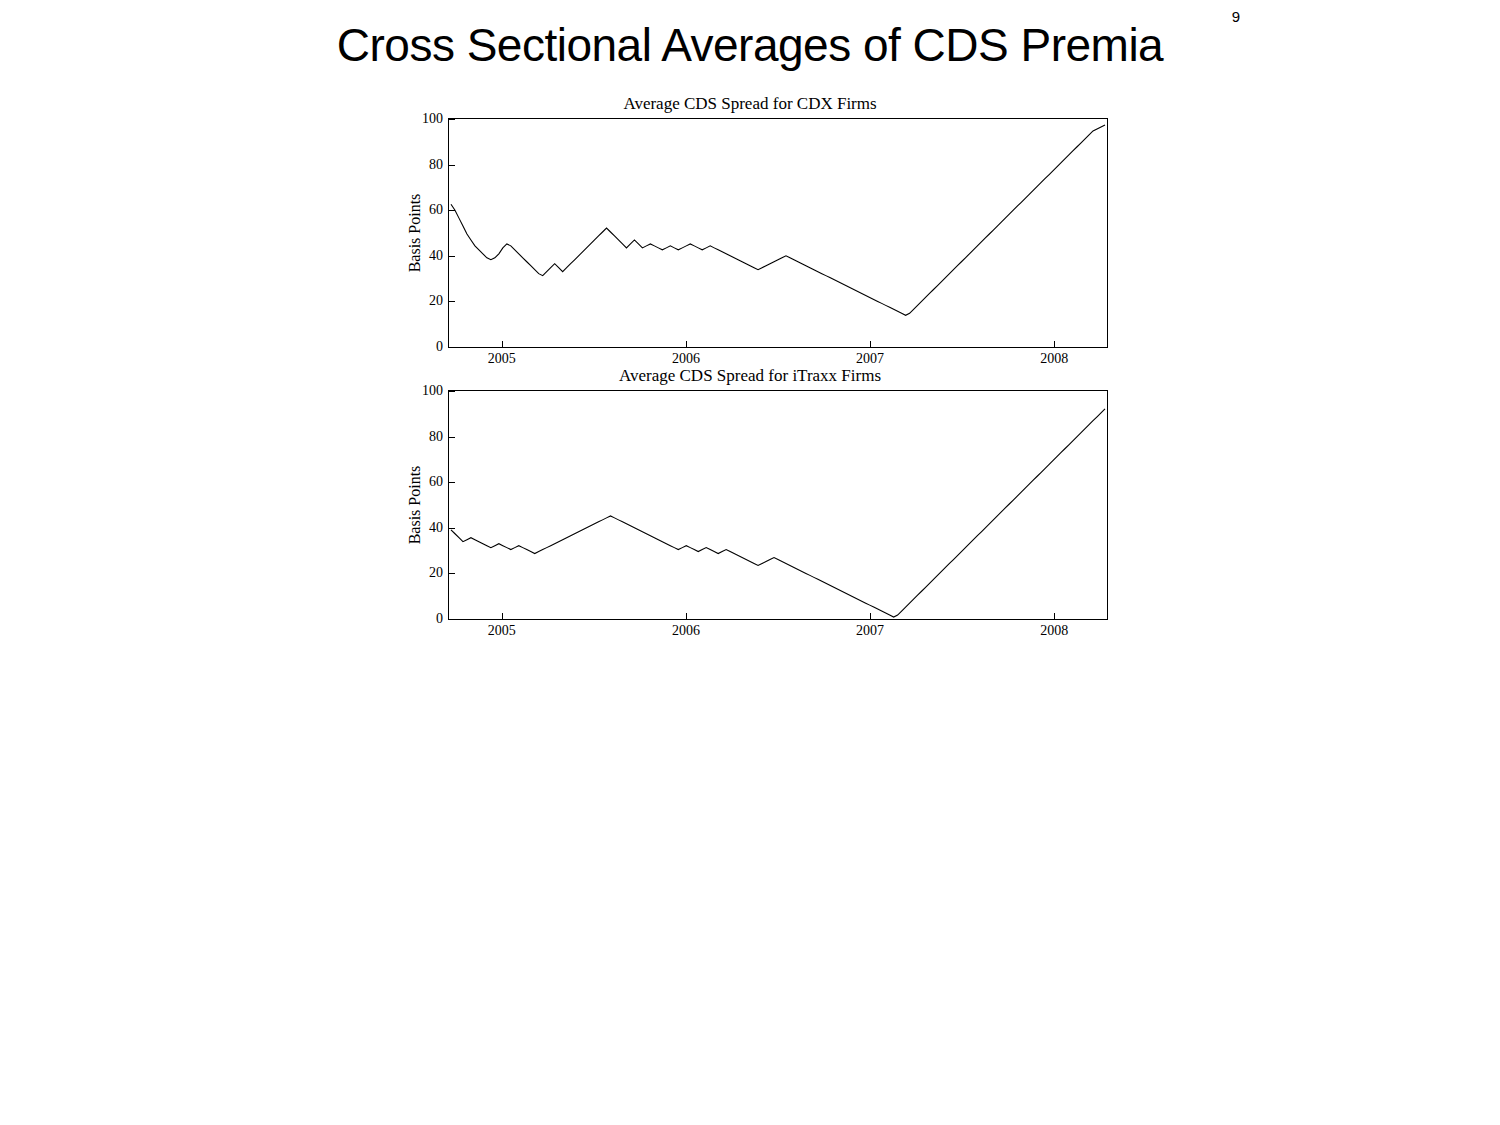9
Cross Sectional Averages of CDS Premia
Average CDS Spread for CDX Firms
Basis Points
100
80
60
40
20
0
2005
2006
2007
2008
Average CDS Spread for iTraxx Firms
Basis Points
100
80
60
40
20
0
2005
2006
2007
2008